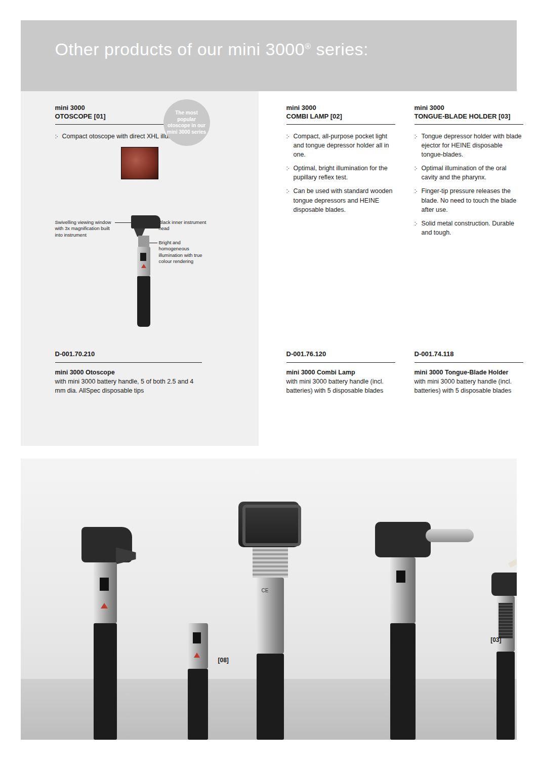Other products of our mini 3000® series:
mini 3000
OTOSCOPE [01]
Compact otoscope with direct XHL illumination
The most popular otoscope in our mini 3000 series
Swivelling viewing window with 3x magnification built into instrument
Black inner instrument head
Bright and homogeneous illumination with true colour rendering
mini 3000
COMBI LAMP [02]
Compact, all-purpose pocket light and tongue depressor holder all in one.
Optimal, bright illumination for the pupillary reflex test.
Can be used with standard wooden tongue depressors and HEINE disposable blades.
mini 3000
TONGUE-BLADE HOLDER [03]
Tongue depressor holder with blade ejector for HEINE disposable tongue-blades.
Optimal illumination of the oral cavity and the pharynx.
Finger-tip pressure releases the blade. No need to touch the blade after use.
Solid metal construction. Durable and tough.
D-001.70.210
mini 3000 Otoscope
with mini 3000 battery handle, 5 of both 2.5 and 4 mm dia. AllSpec disposable tips
D-001.76.120
mini 3000 Combi Lamp
with mini 3000 battery handle (incl. batteries) with 5 disposable blades
D-001.74.118
mini 3000 Tongue-Blade Holder
with mini 3000 battery handle (incl. batteries) with 5 disposable blades
CE
[08]
[03]